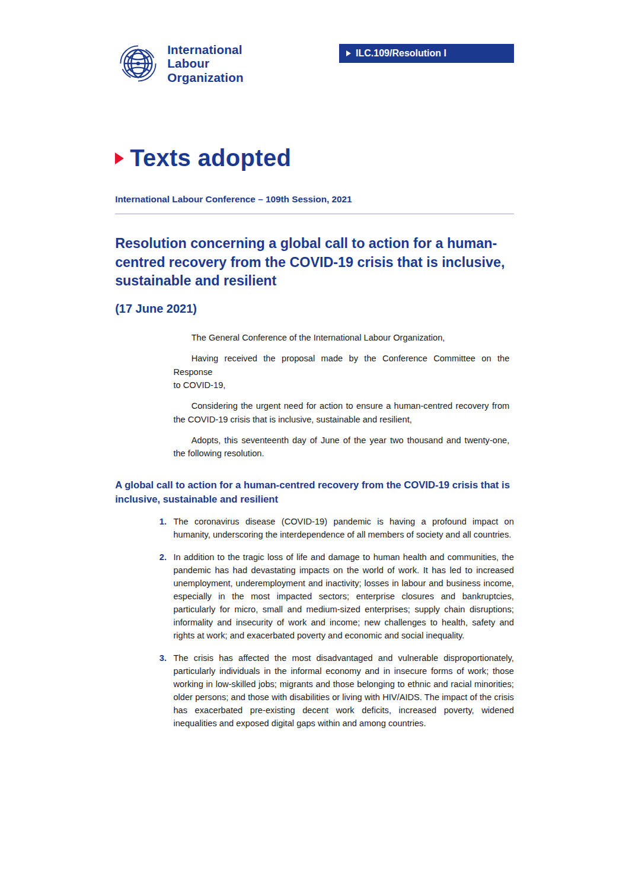International
Labour
Organization
ILC.109/Resolution I
Texts adopted
International Labour Conference – 109th Session, 2021
Resolution concerning a global call to action for a human-centred recovery from the COVID-19 crisis that is inclusive, sustainable and resilient
(17 June 2021)
The General Conference of the International Labour Organization,
Having received the proposal made by the Conference Committee on the Response
to COVID-19,
Considering the urgent need for action to ensure a human-centred recovery from the COVID-19 crisis that is inclusive, sustainable and resilient,
Adopts, this seventeenth day of June of the year two thousand and twenty-one, the following resolution.
A global call to action for a human-centred recovery from the COVID-19 crisis that is inclusive, sustainable and resilient
The coronavirus disease (COVID-19) pandemic is having a profound impact on humanity, underscoring the interdependence of all members of society and all countries.
In addition to the tragic loss of life and damage to human health and communities, the pandemic has had devastating impacts on the world of work. It has led to increased unemployment, underemployment and inactivity; losses in labour and business income, especially in the most impacted sectors; enterprise closures and bankruptcies, particularly for micro, small and medium-sized enterprises; supply chain disruptions; informality and insecurity of work and income; new challenges to health, safety and rights at work; and exacerbated poverty and economic and social inequality.
The crisis has affected the most disadvantaged and vulnerable disproportionately, particularly individuals in the informal economy and in insecure forms of work; those working in low-skilled jobs; migrants and those belonging to ethnic and racial minorities; older persons; and those with disabilities or living with HIV/AIDS. The impact of the crisis has exacerbated pre-existing decent work deficits, increased poverty, widened inequalities and exposed digital gaps within and among countries.